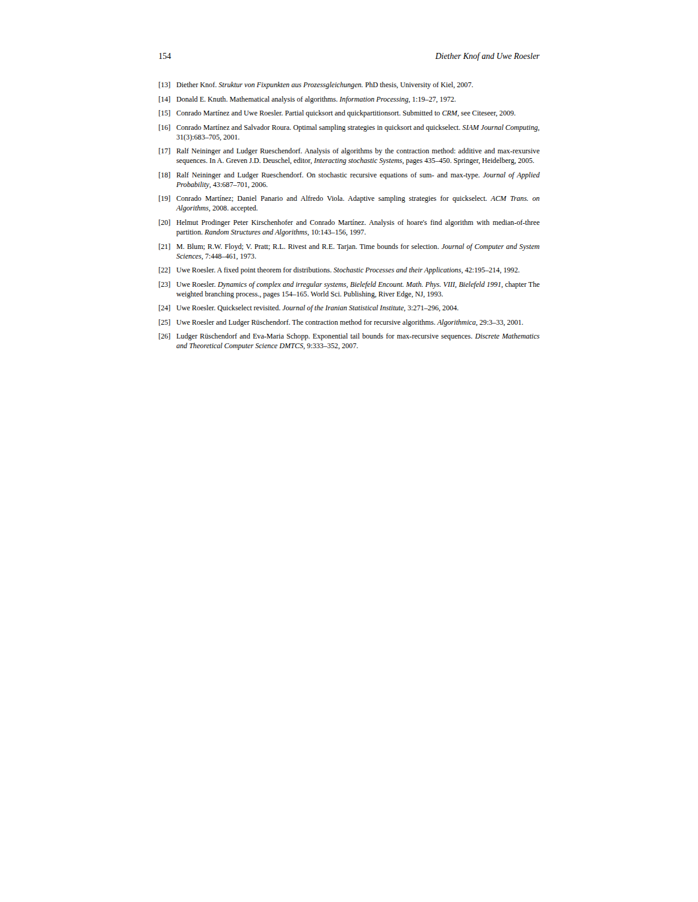154 Diether Knof and Uwe Roesler
[13] Diether Knof. Struktur von Fixpunkten aus Prozessgleichungen. PhD thesis, University of Kiel, 2007.
[14] Donald E. Knuth. Mathematical analysis of algorithms. Information Processing, 1:19–27, 1972.
[15] Conrado Martínez and Uwe Roesler. Partial quicksort and quickpartitionsort. Submitted to CRM, see Citeseer, 2009.
[16] Conrado Martínez and Salvador Roura. Optimal sampling strategies in quicksort and quickselect. SIAM Journal Computing, 31(3):683–705, 2001.
[17] Ralf Neininger and Ludger Rueschendorf. Analysis of algorithms by the contraction method: additive and max-rexursive sequences. In A. Greven J.D. Deuschel, editor, Interacting stochastic Systems, pages 435–450. Springer, Heidelberg, 2005.
[18] Ralf Neininger and Ludger Rueschendorf. On stochastic recursive equations of sum- and max-type. Journal of Applied Probability, 43:687–701, 2006.
[19] Conrado Martínez; Daniel Panario and Alfredo Viola. Adaptive sampling strategies for quickselect. ACM Trans. on Algorithms, 2008. accepted.
[20] Helmut Prodinger Peter Kirschenhofer and Conrado Martínez. Analysis of hoare's find algorithm with median-of-three partition. Random Structures and Algorithms, 10:143–156, 1997.
[21] M. Blum; R.W. Floyd; V. Pratt; R.L. Rivest and R.E. Tarjan. Time bounds for selection. Journal of Computer and System Sciences, 7:448–461, 1973.
[22] Uwe Roesler. A fixed point theorem for distributions. Stochastic Processes and their Applications, 42:195–214, 1992.
[23] Uwe Roesler. Dynamics of complex and irregular systems, Bielefeld Encount. Math. Phys. VIII, Bielefeld 1991, chapter The weighted branching process., pages 154–165. World Sci. Publishing, River Edge, NJ, 1993.
[24] Uwe Roesler. Quickselect revisited. Journal of the Iranian Statistical Institute, 3:271–296, 2004.
[25] Uwe Roesler and Ludger Rüschendorf. The contraction method for recursive algorithms. Algorithmica, 29:3–33, 2001.
[26] Ludger Rüschendorf and Eva-Maria Schopp. Exponential tail bounds for max-recursive sequences. Discrete Mathematics and Theoretical Computer Science DMTCS, 9:333–352, 2007.